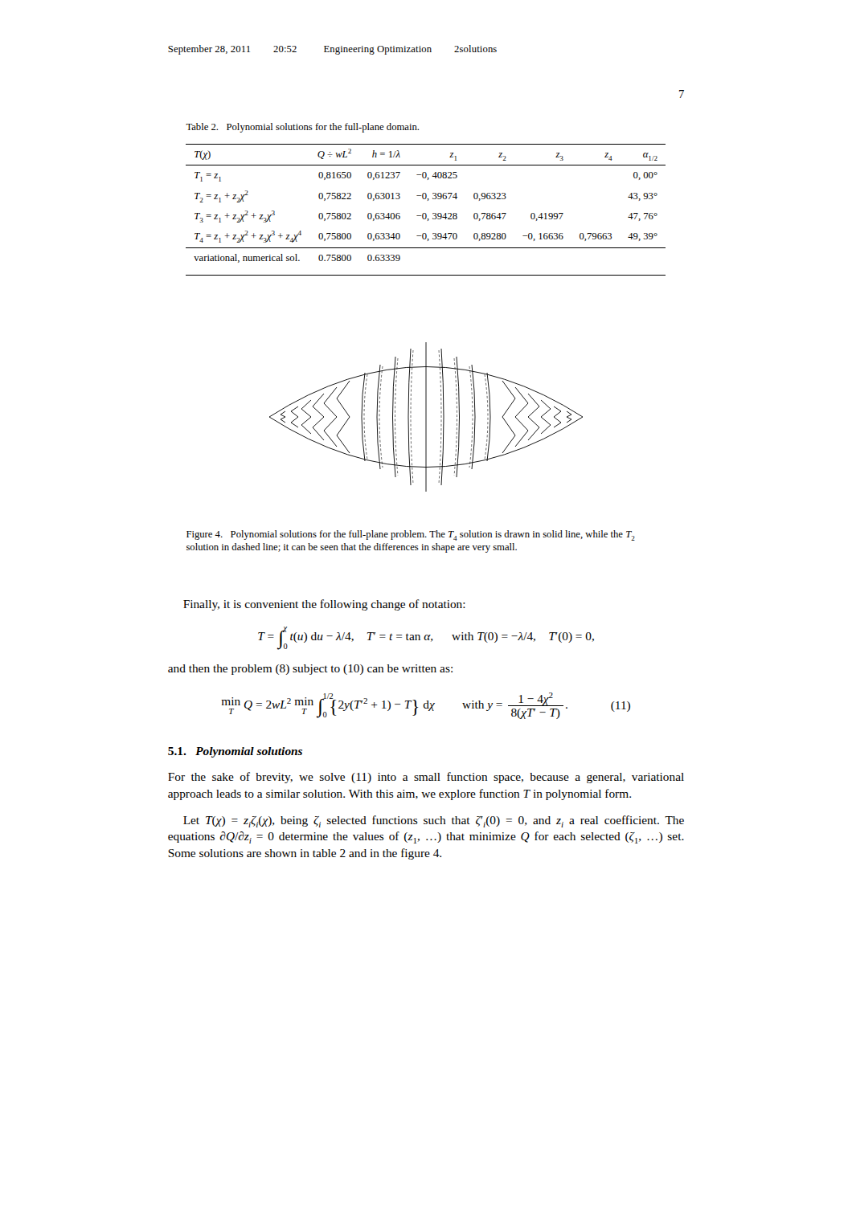September 28, 2011 20:52 Engineering Optimization 2solutions
7
Table 2. Polynomial solutions for the full-plane domain.
| T ( χ ) | Q ÷ wL 2 | h = 1/ λ | z 1 | z 2 | z 3 | z 4 | α 1/2 |
| --- | --- | --- | --- | --- | --- | --- | --- |
| T 1 = z 1 | 0,81650 | 0,61237 | −0, 40825 | | | | 0, 00° |
| T 2 = z 1 + z 2 χ 2 | 0,75822 | 0,63013 | −0, 39674 | 0,96323 | | | 43, 93° |
| T 3 = z 1 + z 2 χ 2 + z 3 χ 3 | 0,75802 | 0,63406 | −0, 39428 | 0,78647 | 0,41997 | | 47, 76° |
| T 4 = z 1 + z 2 χ 2 + z 3 χ 3 + z 4 χ 4 | 0,75800 | 0,63340 | −0, 39470 | 0,89280 | −0, 16636 | 0,79663 | 49, 39° |
| variational, numerical sol. | 0.75800 | 0.63339 | | | | | |
Figure 4. Polynomial solutions for the full-plane problem. The T4 solution is drawn in solid line, while the T2 solution in dashed line; it can be seen that the differences in shape are very small.
Finally, it is convenient the following change of notation:
T = ∫χ 0 t(u) du − λ/4, T′ = t = tan α, with T(0) = −λ/4, T′(0) = 0,
and then the problem (8) subject to (10) can be written as:
min T Q = 2wL2 min T ∫1/20 {2y(T′2 + 1) − T} dχ with y = 1 − 4χ28(χT′ − T). (11)
5.1. Polynomial solutions
For the sake of brevity, we solve (11) into a small function space, because a general, variational approach leads to a similar solution. With this aim, we explore function T in polynomial form.
Let T(χ) = ziζi(χ), being ζi selected functions such that ζ′i(0) = 0, and zi a real coefficient. The equations ∂Q/∂zi = 0 determine the values of (z1, …) that minimize Q for each selected (ζ1, …) set. Some solutions are shown in table 2 and in the figure 4.